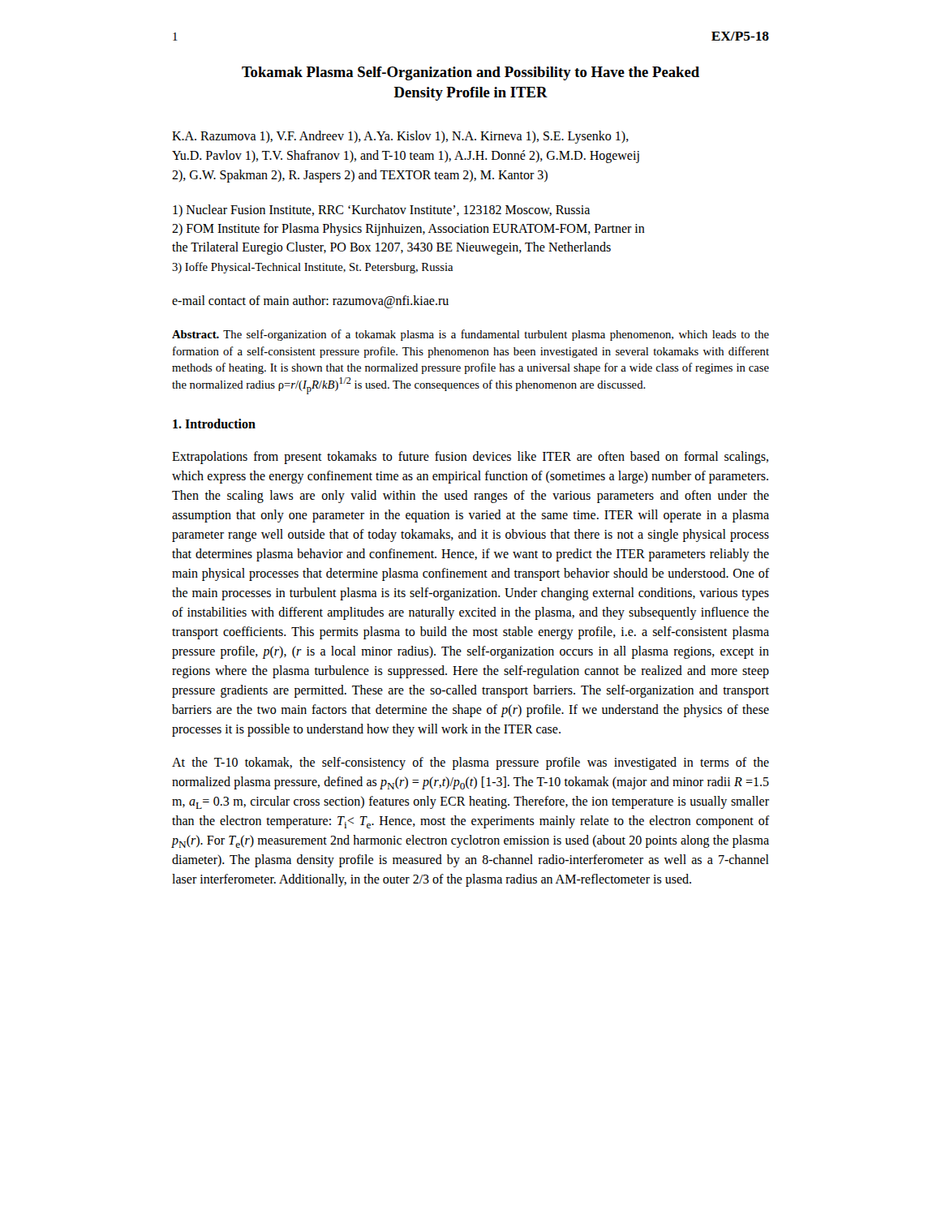1 EX/P5-18
Tokamak Plasma Self-Organization and Possibility to Have the Peaked
Density Profile in ITER
K.A. Razumova 1), V.F. Andreev 1), A.Ya. Kislov 1), N.A. Kirneva 1), S.E. Lysenko 1),
Yu.D. Pavlov 1), T.V. Shafranov 1), and T-10 team 1), A.J.H. Donné 2), G.M.D. Hogeweij
2), G.W. Spakman 2), R. Jaspers 2) and TEXTOR team 2), M. Kantor 3)
1) Nuclear Fusion Institute, RRC ‘Kurchatov Institute’, 123182 Moscow, Russia
2) FOM Institute for Plasma Physics Rijnhuizen, Association EURATOM-FOM, Partner in
the Trilateral Euregio Cluster, PO Box 1207, 3430 BE Nieuwegein, The Netherlands
3) Ioffe Physical-Technical Institute, St. Petersburg, Russia
e-mail contact of main author: razumova@nfi.kiae.ru
Abstract. The self-organization of a tokamak plasma is a fundamental turbulent plasma phenomenon, which leads to the formation of a self-consistent pressure profile. This phenomenon has been investigated in several tokamaks with different methods of heating. It is shown that the normalized pressure profile has a universal shape for a wide class of regimes in case the normalized radius ρ=r/(IpR/kB)1/2 is used. The consequences of this phenomenon are discussed.
1. Introduction
Extrapolations from present tokamaks to future fusion devices like ITER are often based on formal scalings, which express the energy confinement time as an empirical function of (sometimes a large) number of parameters. Then the scaling laws are only valid within the used ranges of the various parameters and often under the assumption that only one parameter in the equation is varied at the same time. ITER will operate in a plasma parameter range well outside that of today tokamaks, and it is obvious that there is not a single physical process that determines plasma behavior and confinement. Hence, if we want to predict the ITER parameters reliably the main physical processes that determine plasma confinement and transport behavior should be understood. One of the main processes in turbulent plasma is its self-organization. Under changing external conditions, various types of instabilities with different amplitudes are naturally excited in the plasma, and they subsequently influence the transport coefficients. This permits plasma to build the most stable energy profile, i.e. a self-consistent plasma pressure profile, p(r), (r is a local minor radius). The self-organization occurs in all plasma regions, except in regions where the plasma turbulence is suppressed. Here the self-regulation cannot be realized and more steep pressure gradients are permitted. These are the so-called transport barriers. The self-organization and transport barriers are the two main factors that determine the shape of p(r) profile. If we understand the physics of these processes it is possible to understand how they will work in the ITER case.
At the T-10 tokamak, the self-consistency of the plasma pressure profile was investigated in terms of the normalized plasma pressure, defined as pN(r) = p(r,t)/p0(t) [1-3]. The T-10 tokamak (major and minor radii R =1.5 m, aL= 0.3 m, circular cross section) features only ECR heating. Therefore, the ion temperature is usually smaller than the electron temperature: Ti< Te. Hence, most the experiments mainly relate to the electron component of pN(r). For Te(r) measurement 2nd harmonic electron cyclotron emission is used (about 20 points along the plasma diameter). The plasma density profile is measured by an 8-channel radio-interferometer as well as a 7-channel laser interferometer. Additionally, in the outer 2/3 of the plasma radius an AM-reflectometer is used.